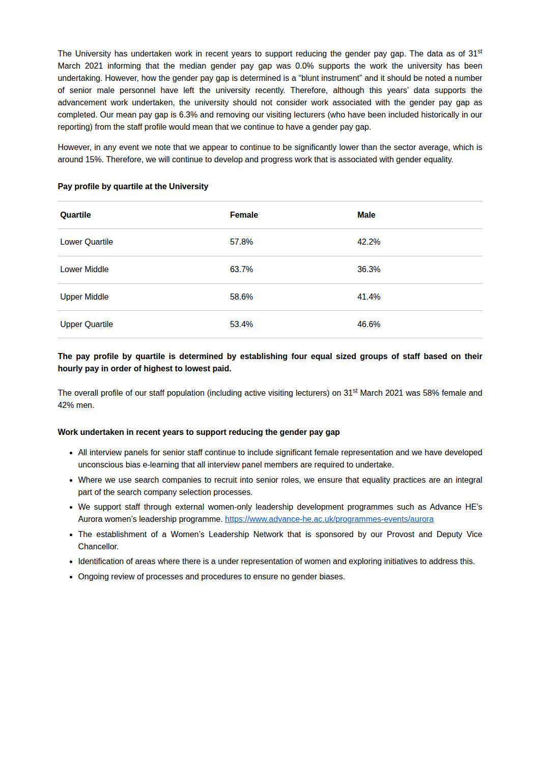The University has undertaken work in recent years to support reducing the gender pay gap. The data as of 31st March 2021 informing that the median gender pay gap was 0.0% supports the work the university has been undertaking. However, how the gender pay gap is determined is a “blunt instrument” and it should be noted a number of senior male personnel have left the university recently. Therefore, although this years’ data supports the advancement work undertaken, the university should not consider work associated with the gender pay gap as completed. Our mean pay gap is 6.3% and removing our visiting lecturers (who have been included historically in our reporting) from the staff profile would mean that we continue to have a gender pay gap.
However, in any event we note that we appear to continue to be significantly lower than the sector average, which is around 15%. Therefore, we will continue to develop and progress work that is associated with gender equality.
Pay profile by quartile at the University
| Quartile | Female | Male |
| --- | --- | --- |
| Lower Quartile | 57.8% | 42.2% |
| Lower Middle | 63.7% | 36.3% |
| Upper Middle | 58.6% | 41.4% |
| Upper Quartile | 53.4% | 46.6% |
The pay profile by quartile is determined by establishing four equal sized groups of staff based on their hourly pay in order of highest to lowest paid.
The overall profile of our staff population (including active visiting lecturers) on 31st March 2021 was 58% female and 42% men.
Work undertaken in recent years to support reducing the gender pay gap
All interview panels for senior staff continue to include significant female representation and we have developed unconscious bias e-learning that all interview panel members are required to undertake.
Where we use search companies to recruit into senior roles, we ensure that equality practices are an integral part of the search company selection processes.
We support staff through external women-only leadership development programmes such as Advance HE’s Aurora women’s leadership programme. https://www.advance-he.ac.uk/programmes-events/aurora
The establishment of a Women’s Leadership Network that is sponsored by our Provost and Deputy Vice Chancellor.
Identification of areas where there is a under representation of women and exploring initiatives to address this.
Ongoing review of processes and procedures to ensure no gender biases.